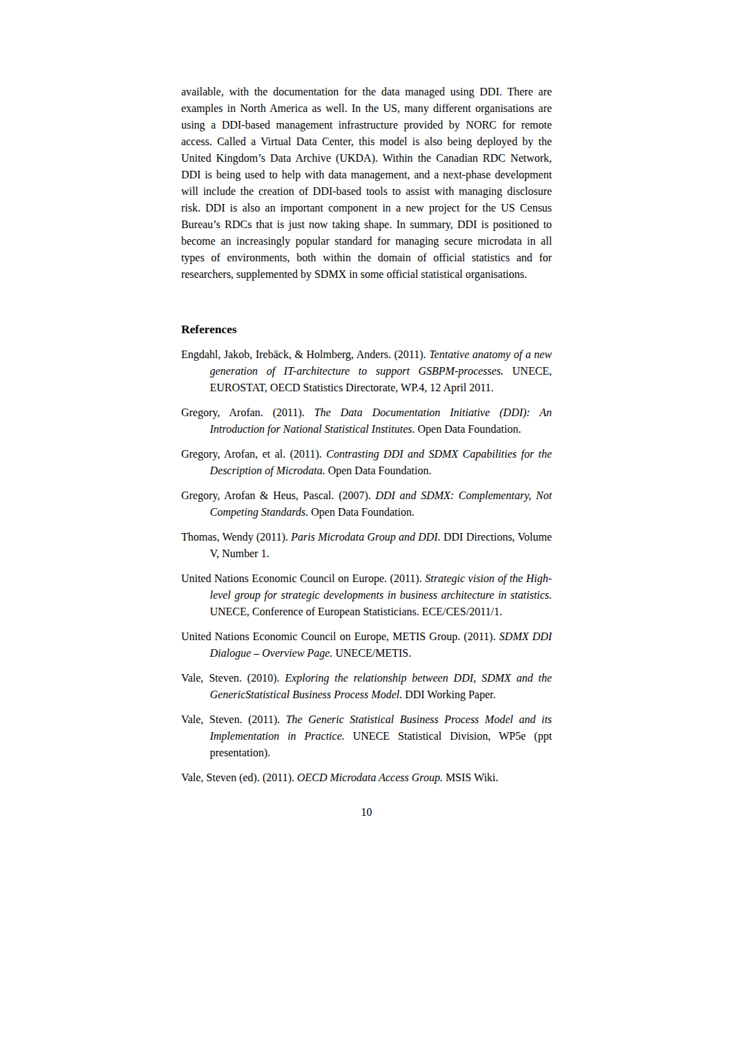available, with the documentation for the data managed using DDI. There are examples in North America as well. In the US, many different organisations are using a DDI-based management infrastructure provided by NORC for remote access. Called a Virtual Data Center, this model is also being deployed by the United Kingdom’s Data Archive (UKDA). Within the Canadian RDC Network, DDI is being used to help with data management, and a next-phase development will include the creation of DDI-based tools to assist with managing disclosure risk. DDI is also an important component in a new project for the US Census Bureau’s RDCs that is just now taking shape. In summary, DDI is positioned to become an increasingly popular standard for managing secure microdata in all types of environments, both within the domain of official statistics and for researchers, supplemented by SDMX in some official statistical organisations.
References
Engdahl, Jakob, Irebäck, & Holmberg, Anders. (2011). Tentative anatomy of a new generation of IT-architecture to support GSBPM-processes. UNECE, EUROSTAT, OECD Statistics Directorate, WP.4, 12 April 2011.
Gregory, Arofan. (2011). The Data Documentation Initiative (DDI): An Introduction for National Statistical Institutes. Open Data Foundation.
Gregory, Arofan, et al. (2011). Contrasting DDI and SDMX Capabilities for the Description of Microdata. Open Data Foundation.
Gregory, Arofan & Heus, Pascal. (2007). DDI and SDMX: Complementary, Not Competing Standards. Open Data Foundation.
Thomas, Wendy (2011). Paris Microdata Group and DDI. DDI Directions, Volume V, Number 1.
United Nations Economic Council on Europe. (2011). Strategic vision of the High-level group for strategic developments in business architecture in statistics. UNECE, Conference of European Statisticians. ECE/CES/2011/1.
United Nations Economic Council on Europe, METIS Group. (2011). SDMX DDI Dialogue – Overview Page. UNECE/METIS.
Vale, Steven. (2010). Exploring the relationship between DDI, SDMX and the GenericStatistical Business Process Model. DDI Working Paper.
Vale, Steven. (2011). The Generic Statistical Business Process Model and its Implementation in Practice. UNECE Statistical Division, WP5e (ppt presentation).
Vale, Steven (ed). (2011). OECD Microdata Access Group. MSIS Wiki.
10